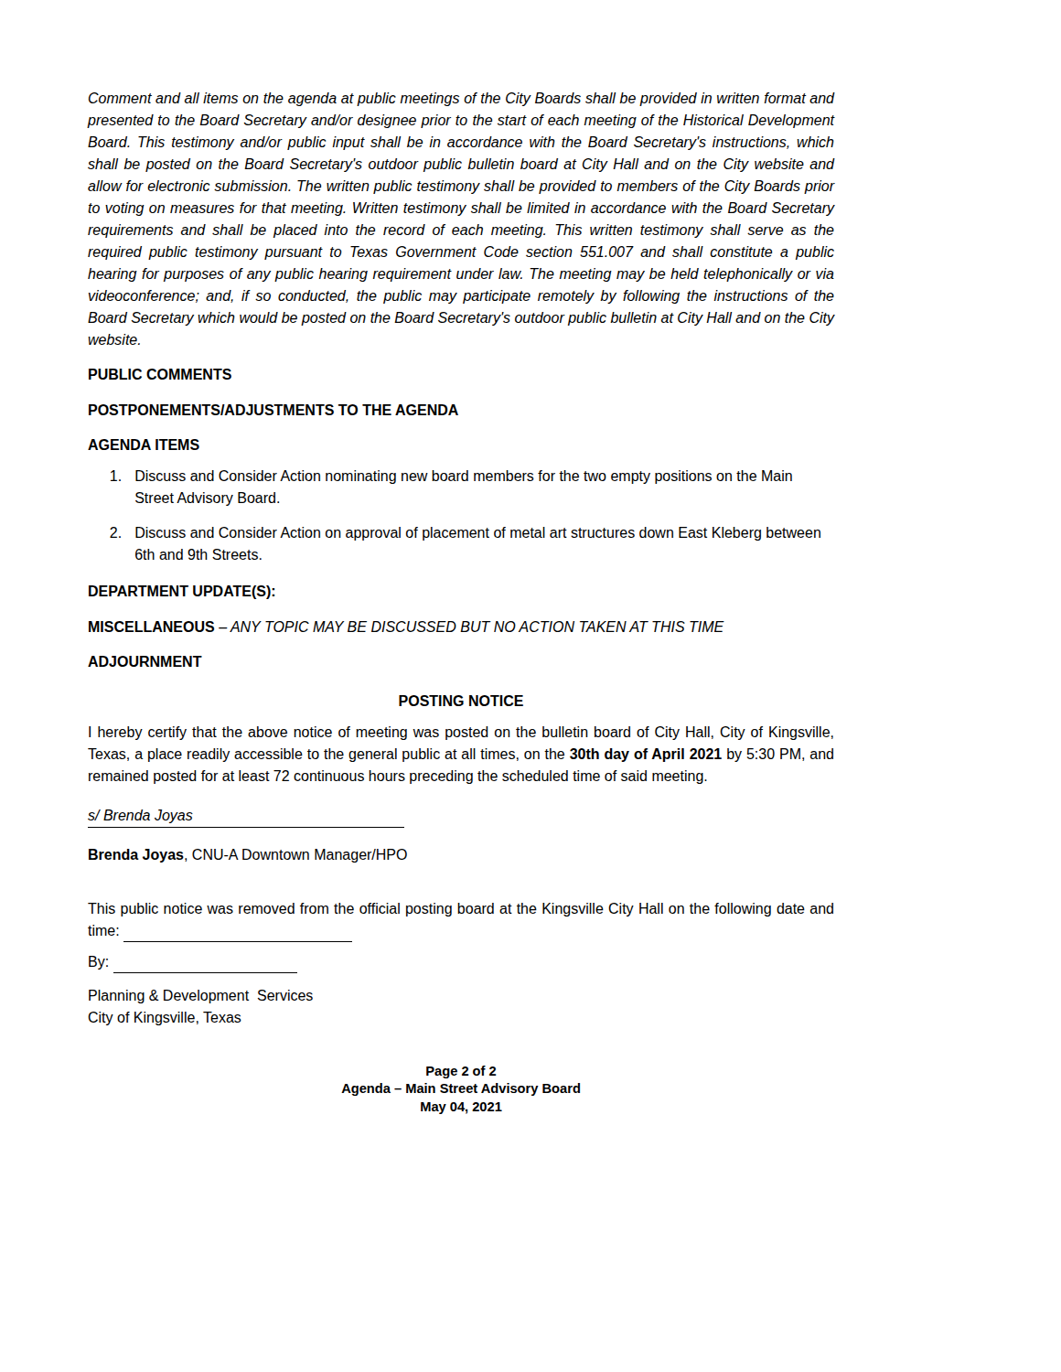Comment and all items on the agenda at public meetings of the City Boards shall be provided in written format and presented to the Board Secretary and/or designee prior to the start of each meeting of the Historical Development Board. This testimony and/or public input shall be in accordance with the Board Secretary's instructions, which shall be posted on the Board Secretary's outdoor public bulletin board at City Hall and on the City website and allow for electronic submission. The written public testimony shall be provided to members of the City Boards prior to voting on measures for that meeting. Written testimony shall be limited in accordance with the Board Secretary requirements and shall be placed into the record of each meeting. This written testimony shall serve as the required public testimony pursuant to Texas Government Code section 551.007 and shall constitute a public hearing for purposes of any public hearing requirement under law. The meeting may be held telephonically or via videoconference; and, if so conducted, the public may participate remotely by following the instructions of the Board Secretary which would be posted on the Board Secretary's outdoor public bulletin at City Hall and on the City website.
Public Comments
Postponements/Adjustments to the Agenda
Agenda Items
Discuss and Consider Action nominating new board members for the two empty positions on the Main Street Advisory Board.
Discuss and Consider Action on approval of placement of metal art structures down East Kleberg between 6th and 9th Streets.
Department Update(s):
Miscellaneous – Any topic may be discussed but no action taken at this time
Adjournment
Posting Notice
I hereby certify that the above notice of meeting was posted on the bulletin board of City Hall, City of Kingsville, Texas, a place readily accessible to the general public at all times, on the 30th day of April 2021 by 5:30 PM, and remained posted for at least 72 continuous hours preceding the scheduled time of said meeting.
s/ Brenda Joyas
Brenda Joyas, CNU-A Downtown Manager/HPO
This public notice was removed from the official posting board at the Kingsville City Hall on the following date and time:
By:
Planning & Development Services
City of Kingsville, Texas
Page 2 of 2
Agenda – Main Street Advisory Board
May 04, 2021